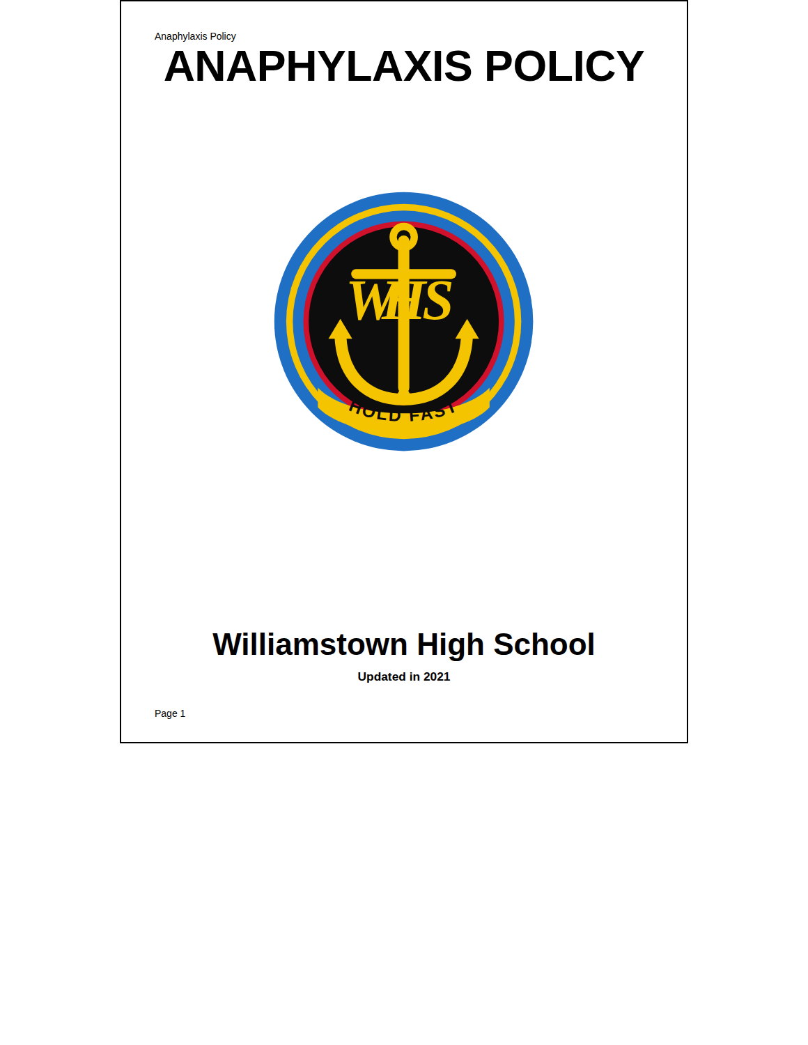Anaphylaxis Policy
ANAPHYLAXIS POLICY
Williamstown High School crest W H S HOLD FAST
Williamstown High School
Updated in 2021
Page 1